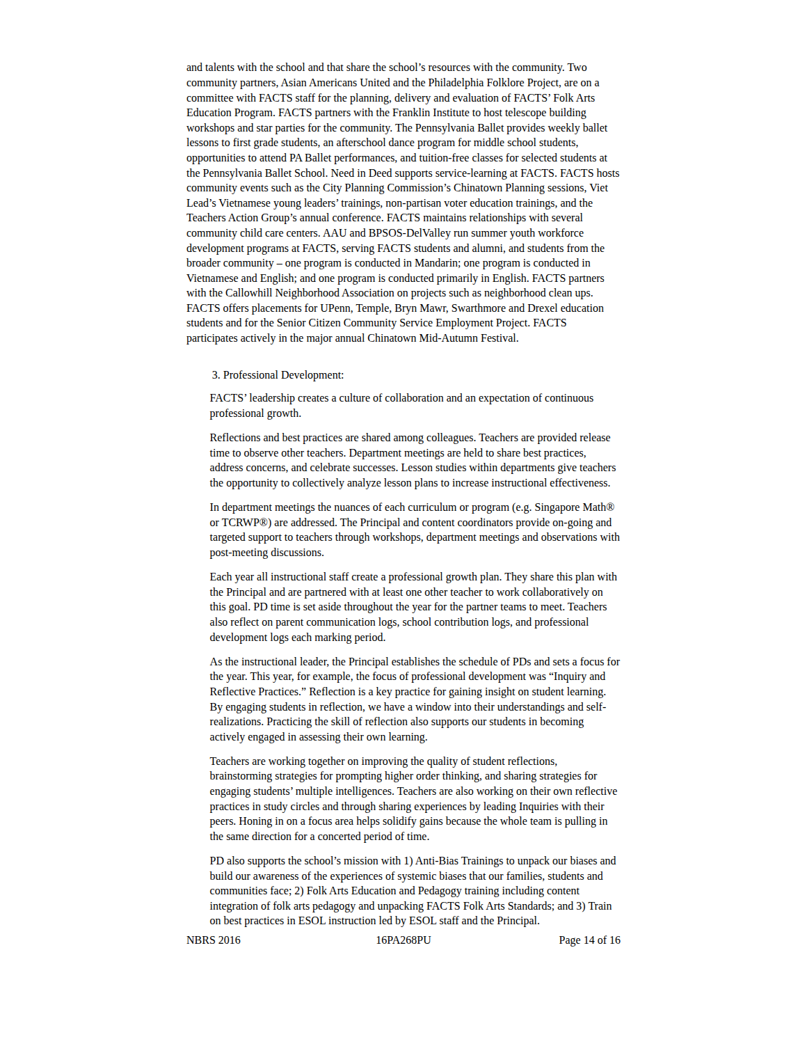and talents with the school and that share the school’s resources with the community. Two community partners, Asian Americans United and the Philadelphia Folklore Project, are on a committee with FACTS staff for the planning, delivery and evaluation of FACTS’ Folk Arts Education Program. FACTS partners with the Franklin Institute to host telescope building workshops and star parties for the community. The Pennsylvania Ballet provides weekly ballet lessons to first grade students, an afterschool dance program for middle school students, opportunities to attend PA Ballet performances, and tuition-free classes for selected students at the Pennsylvania Ballet School. Need in Deed supports service-learning at FACTS. FACTS hosts community events such as the City Planning Commission’s Chinatown Planning sessions, Viet Lead’s Vietnamese young leaders’ trainings, non-partisan voter education trainings, and the Teachers Action Group’s annual conference. FACTS maintains relationships with several community child care centers. AAU and BPSOS-DelValley run summer youth workforce development programs at FACTS, serving FACTS students and alumni, and students from the broader community – one program is conducted in Mandarin; one program is conducted in Vietnamese and English; and one program is conducted primarily in English. FACTS partners with the Callowhill Neighborhood Association on projects such as neighborhood clean ups. FACTS offers placements for UPenn, Temple, Bryn Mawr, Swarthmore and Drexel education students and for the Senior Citizen Community Service Employment Project. FACTS participates actively in the major annual Chinatown Mid-Autumn Festival.
Professional Development:
FACTS’ leadership creates a culture of collaboration and an expectation of continuous professional growth.
Reflections and best practices are shared among colleagues. Teachers are provided release time to observe other teachers. Department meetings are held to share best practices, address concerns, and celebrate successes. Lesson studies within departments give teachers the opportunity to collectively analyze lesson plans to increase instructional effectiveness.
In department meetings the nuances of each curriculum or program (e.g. Singapore Math® or TCRWP®) are addressed. The Principal and content coordinators provide on-going and targeted support to teachers through workshops, department meetings and observations with post-meeting discussions.
Each year all instructional staff create a professional growth plan. They share this plan with the Principal and are partnered with at least one other teacher to work collaboratively on this goal. PD time is set aside throughout the year for the partner teams to meet. Teachers also reflect on parent communication logs, school contribution logs, and professional development logs each marking period.
As the instructional leader, the Principal establishes the schedule of PDs and sets a focus for the year. This year, for example, the focus of professional development was “Inquiry and Reflective Practices.” Reflection is a key practice for gaining insight on student learning. By engaging students in reflection, we have a window into their understandings and self-realizations. Practicing the skill of reflection also supports our students in becoming actively engaged in assessing their own learning.
Teachers are working together on improving the quality of student reflections, brainstorming strategies for prompting higher order thinking, and sharing strategies for engaging students’ multiple intelligences. Teachers are also working on their own reflective practices in study circles and through sharing experiences by leading Inquiries with their peers. Honing in on a focus area helps solidify gains because the whole team is pulling in the same direction for a concerted period of time.
PD also supports the school’s mission with 1) Anti-Bias Trainings to unpack our biases and build our awareness of the experiences of systemic biases that our families, students and communities face; 2) Folk Arts Education and Pedagogy training including content integration of folk arts pedagogy and unpacking FACTS Folk Arts Standards; and 3) Train on best practices in ESOL instruction led by ESOL staff and the Principal.
| NBRS 2016 | 16PA268PU | Page 14 of 16 |